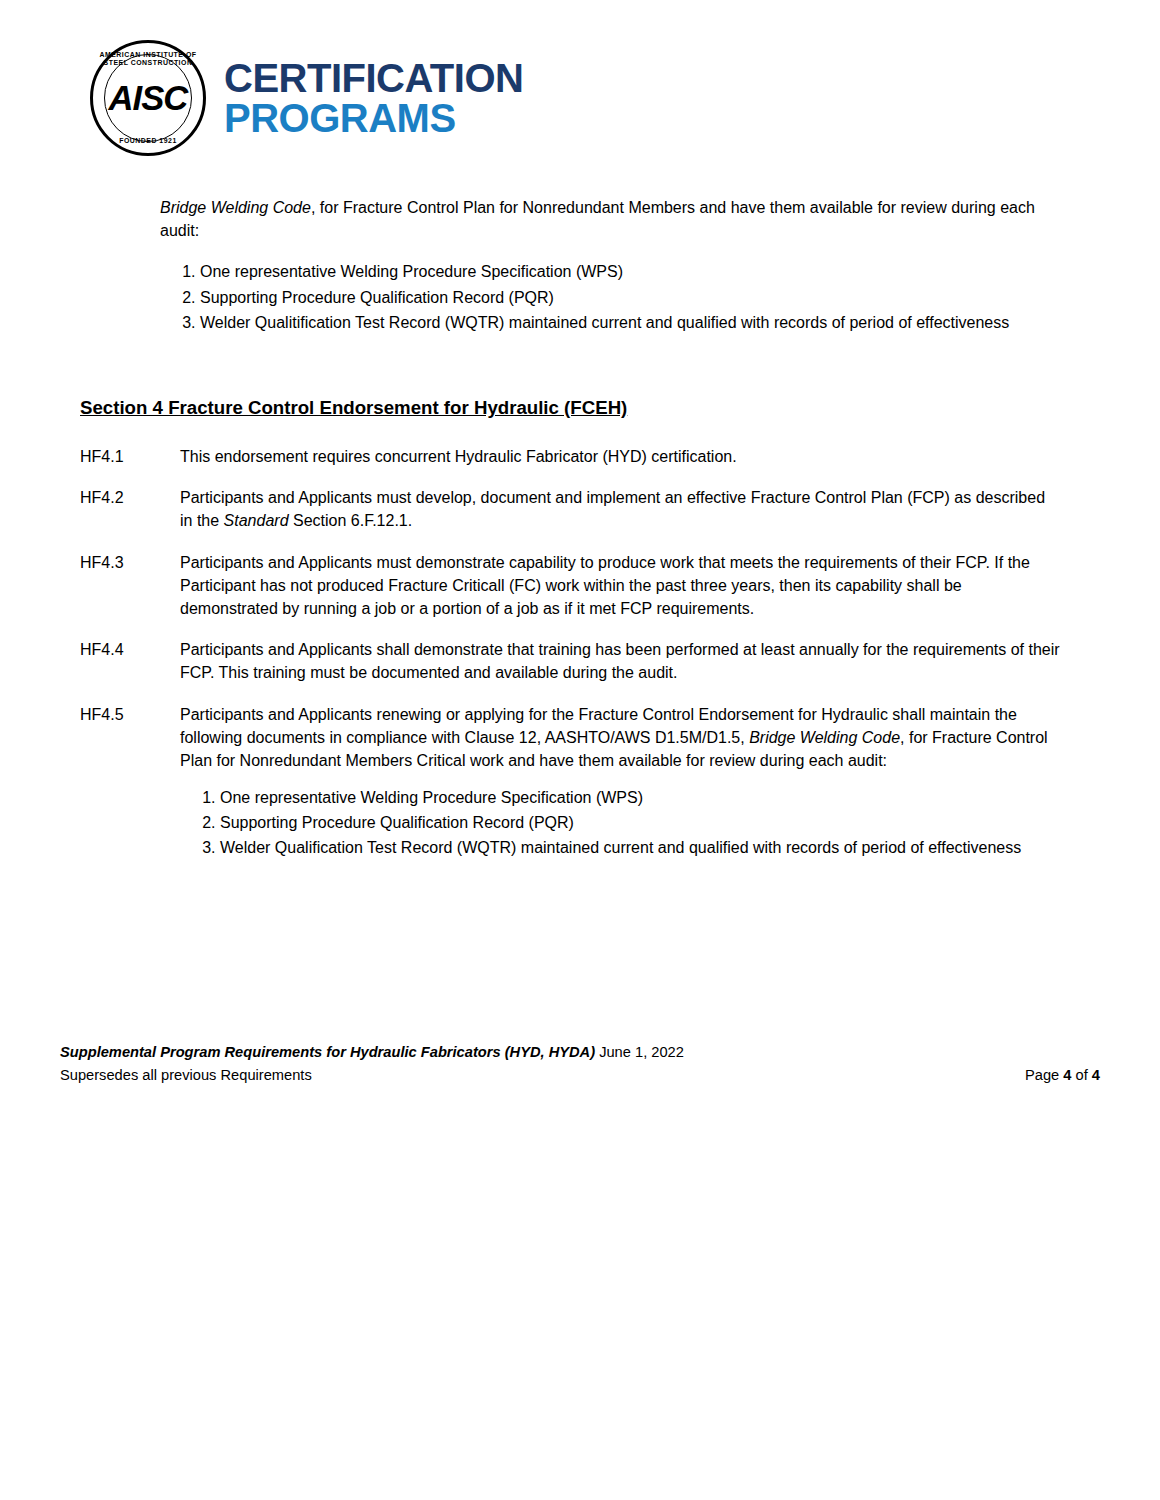AMERICAN INSTITUTE OF STEEL CONSTRUCTION
AISC
FOUNDED 1921
CERTIFICATION PROGRAMS
Bridge Welding Code, for Fracture Control Plan for Nonredundant Members and have them available for review during each audit:
One representative Welding Procedure Specification (WPS)
Supporting Procedure Qualification Record (PQR)
Welder Qualitification Test Record (WQTR) maintained current and qualified with records of period of effectiveness
Section 4 Fracture Control Endorsement for Hydraulic (FCEH)
HF4.1
This endorsement requires concurrent Hydraulic Fabricator (HYD) certification.
HF4.2
Participants and Applicants must develop, document and implement an effective Fracture Control Plan (FCP) as described in the Standard Section 6.F.12.1.
HF4.3
Participants and Applicants must demonstrate capability to produce work that meets the requirements of their FCP. If the Participant has not produced Fracture Criticall (FC) work within the past three years, then its capability shall be demonstrated by running a job or a portion of a job as if it met FCP requirements.
HF4.4
Participants and Applicants shall demonstrate that training has been performed at least annually for the requirements of their FCP. This training must be documented and available during the audit.
HF4.5
Participants and Applicants renewing or applying for the Fracture Control Endorsement for Hydraulic shall maintain the following documents in compliance with Clause 12, AASHTO/AWS D1.5M/D1.5, Bridge Welding Code, for Fracture Control Plan for Nonredundant Members Critical work and have them available for review during each audit:
One representative Welding Procedure Specification (WPS)
Supporting Procedure Qualification Record (PQR)
Welder Qualification Test Record (WQTR) maintained current and qualified with records of period of effectiveness
Supplemental Program Requirements for Hydraulic Fabricators (HYD, HYDA) June 1, 2022
Supersedes all previous Requirements Page 4 of 4